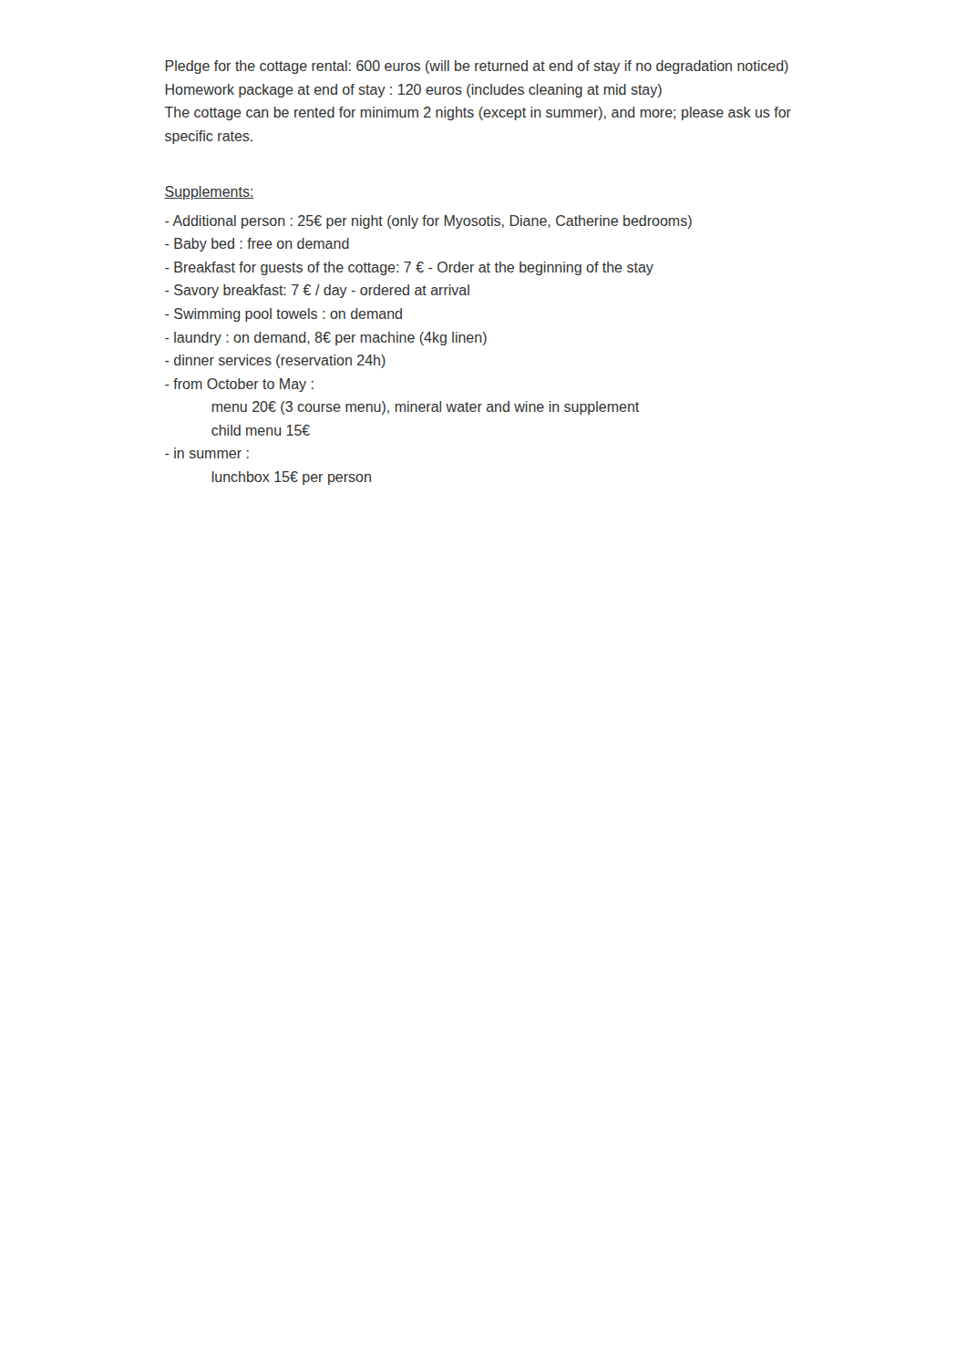Pledge for the cottage rental: 600 euros (will be returned at end of stay if no degradation noticed)
Homework package at end of stay : 120 euros (includes cleaning at mid stay)
The cottage can be rented for minimum 2 nights (except in summer), and more; please ask us for specific rates.
Supplements:
- Additional person : 25€ per night (only for Myosotis, Diane, Catherine bedrooms)
- Baby bed : free on demand
- Breakfast for guests of the cottage: 7 € - Order at the beginning of the stay
- Savory breakfast: 7 € / day - ordered at arrival
- Swimming pool towels : on demand
- laundry : on demand, 8€ per machine (4kg linen)
- dinner services (reservation 24h)
- from October to May :
menu 20€ (3 course menu), mineral water and wine in supplement
child menu 15€
- in summer :
lunchbox 15€ per person